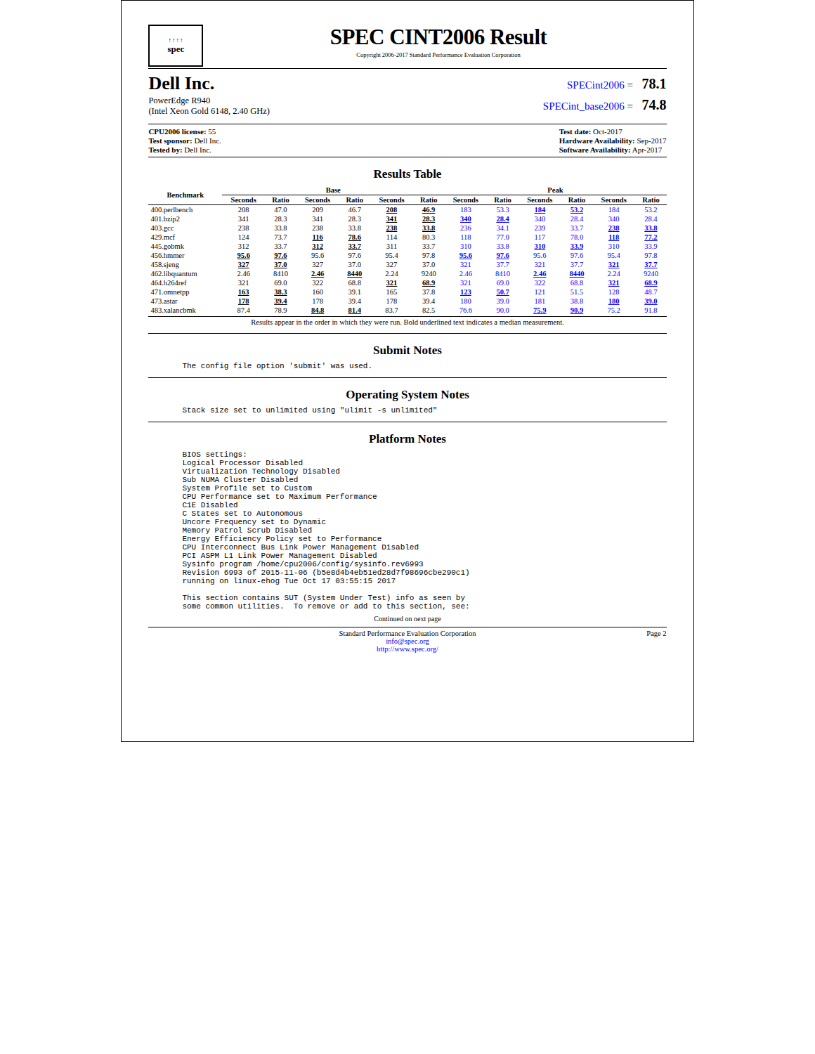↑↑↑↑
spec
SPEC CINT2006 Result
Copyright 2006-2017 Standard Performance Evaluation Corporation
Dell Inc.
PowerEdge R940
(Intel Xeon Gold 6148, 2.40 GHz)
SPECint2006 = 78.1
SPECint_base2006 = 74.8
CPU2006 license: 55
Test sponsor: Dell Inc.
Tested by: Dell Inc.
Test date: Oct-2017
Hardware Availability: Sep-2017
Software Availability: Apr-2017
Results Table
| Benchmark | Base | Peak |
| --- | --- | --- |
| Seconds | Ratio | Seconds | Ratio | Seconds | Ratio | Seconds | Ratio | Seconds | Ratio | Seconds | Ratio |
| 400.perlbench | 208 | 47.0 | 209 | 46.7 | 208 | 46.9 | 183 | 53.3 | 184 | 53.2 | 184 | 53.2 |
| 401.bzip2 | 341 | 28.3 | 341 | 28.3 | 341 | 28.3 | 340 | 28.4 | 340 | 28.4 | 340 | 28.4 |
| 403.gcc | 238 | 33.8 | 238 | 33.8 | 238 | 33.8 | 236 | 34.1 | 239 | 33.7 | 238 | 33.8 |
| 429.mcf | 124 | 73.7 | 116 | 78.6 | 114 | 80.3 | 118 | 77.0 | 117 | 78.0 | 118 | 77.2 |
| 445.gobmk | 312 | 33.7 | 312 | 33.7 | 311 | 33.7 | 310 | 33.8 | 310 | 33.9 | 310 | 33.9 |
| 456.hmmer | 95.6 | 97.6 | 95.6 | 97.6 | 95.4 | 97.8 | 95.6 | 97.6 | 95.6 | 97.6 | 95.4 | 97.8 |
| 458.sjeng | 327 | 37.0 | 327 | 37.0 | 327 | 37.0 | 321 | 37.7 | 321 | 37.7 | 321 | 37.7 |
| 462.libquantum | 2.46 | 8410 | 2.46 | 8440 | 2.24 | 9240 | 2.46 | 8410 | 2.46 | 8440 | 2.24 | 9240 |
| 464.h264ref | 321 | 69.0 | 322 | 68.8 | 321 | 68.9 | 321 | 69.0 | 322 | 68.8 | 321 | 68.9 |
| 471.omnetpp | 163 | 38.3 | 160 | 39.1 | 165 | 37.8 | 123 | 50.7 | 121 | 51.5 | 128 | 48.7 |
| 473.astar | 178 | 39.4 | 178 | 39.4 | 178 | 39.4 | 180 | 39.0 | 181 | 38.8 | 180 | 39.0 |
| 483.xalancbmk | 87.4 | 78.9 | 84.8 | 81.4 | 83.7 | 82.5 | 76.6 | 90.0 | 75.9 | 90.9 | 75.2 | 91.8 |
Results appear in the order in which they were run. Bold underlined text indicates a median measurement.
Submit Notes
The config file option 'submit' was used.
Operating System Notes
Stack size set to unlimited using "ulimit -s unlimited"
Platform Notes
BIOS settings:
Logical Processor Disabled
Virtualization Technology Disabled
Sub NUMA Cluster Disabled
System Profile set to Custom
CPU Performance set to Maximum Performance
C1E Disabled
C States set to Autonomous
Uncore Frequency set to Dynamic
Memory Patrol Scrub Disabled
Energy Efficiency Policy set to Performance
CPU Interconnect Bus Link Power Management Disabled
PCI ASPM L1 Link Power Management Disabled
Sysinfo program /home/cpu2006/config/sysinfo.rev6993
Revision 6993 of 2015-11-06 (b5e8d4b4eb51ed28d7f98696cbe290c1)
running on linux-ehog Tue Oct 17 03:55:15 2017

This section contains SUT (System Under Test) info as seen by
some common utilities.  To remove or add to this section, see:
Continued on next page
Standard Performance Evaluation Corporation
info@spec.org
http://www.spec.org/
Page 2